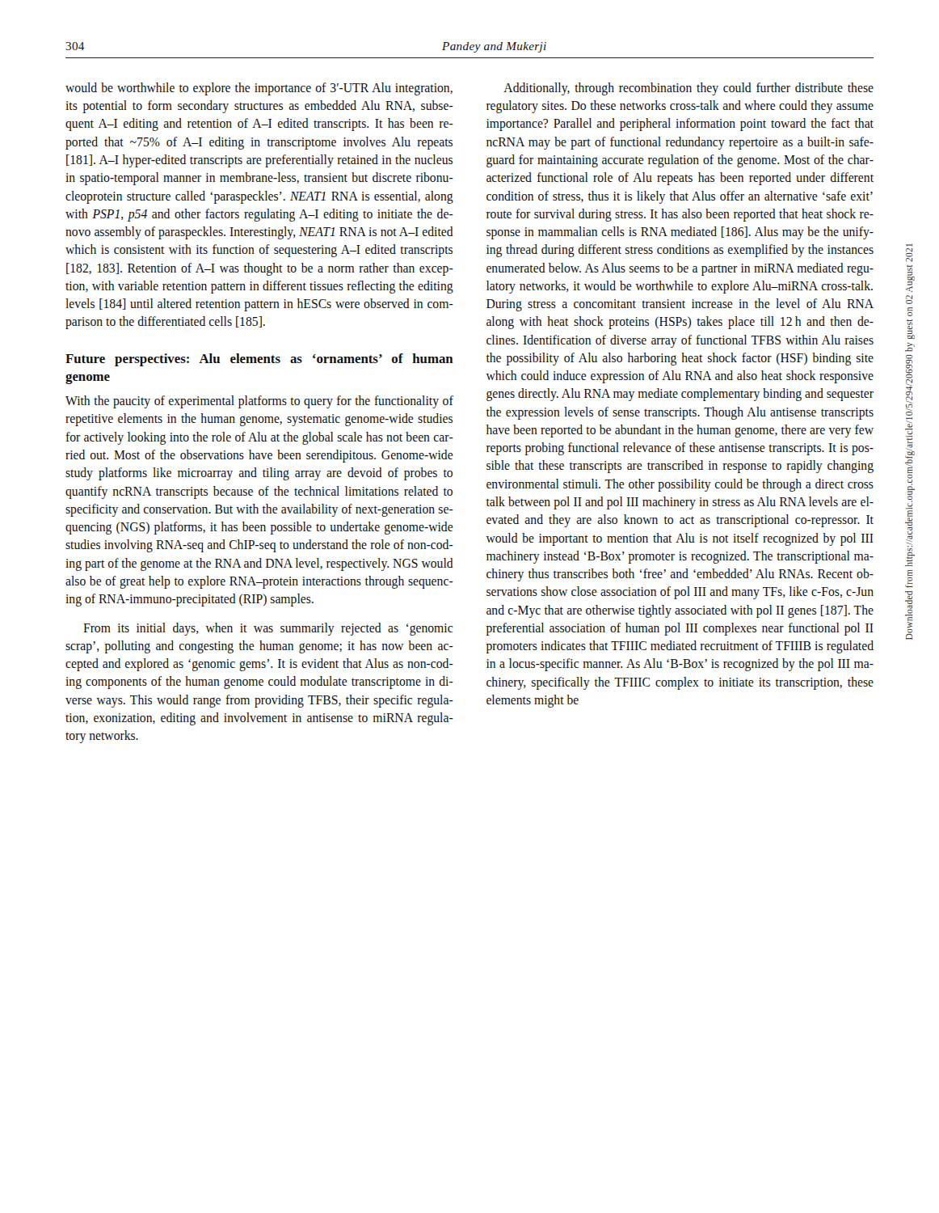304 Pandey and Mukerji
Downloaded from https://academic.oup.com/bfg/article/10/5/294/206990 by guest on 02 August 2021
would be worthwhile to explore the importance of 3′-UTR Alu integration, its potential to form secondary structures as embedded Alu RNA, subsequent A–I editing and retention of A–I edited transcripts. It has been reported that ~75% of A–I editing in transcriptome involves Alu repeats [181]. A–I hyper-edited transcripts are preferentially retained in the nucleus in spatio-temporal manner in membrane-less, transient but discrete ribonucleoprotein structure called ‘paraspeckles’. NEAT1 RNA is essential, along with PSP1, p54 and other factors regulating A–I editing to initiate the de-novo assembly of paraspeckles. Interestingly, NEAT1 RNA is not A–I edited which is consistent with its function of sequestering A–I edited transcripts [182, 183]. Retention of A–I was thought to be a norm rather than exception, with variable retention pattern in different tissues reflecting the editing levels [184] until altered retention pattern in hESCs were observed in comparison to the differentiated cells [185].
Future perspectives: Alu elements as ‘ornaments’ of human genome
With the paucity of experimental platforms to query for the functionality of repetitive elements in the human genome, systematic genome-wide studies for actively looking into the role of Alu at the global scale has not been carried out. Most of the observations have been serendipitous. Genome-wide study platforms like microarray and tiling array are devoid of probes to quantify ncRNA transcripts because of the technical limitations related to specificity and conservation. But with the availability of next-generation sequencing (NGS) platforms, it has been possible to undertake genome-wide studies involving RNA-seq and ChIP-seq to understand the role of non-coding part of the genome at the RNA and DNA level, respectively. NGS would also be of great help to explore RNA–protein interactions through sequencing of RNA-immuno-precipitated (RIP) samples.
From its initial days, when it was summarily rejected as ‘genomic scrap’, polluting and congesting the human genome; it has now been accepted and explored as ‘genomic gems’. It is evident that Alus as non-coding components of the human genome could modulate transcriptome in diverse ways. This would range from providing TFBS, their specific regulation, exonization, editing and involvement in antisense to miRNA regulatory networks.
Additionally, through recombination they could further distribute these regulatory sites. Do these networks cross-talk and where could they assume importance? Parallel and peripheral information point toward the fact that ncRNA may be part of functional redundancy repertoire as a built-in safeguard for maintaining accurate regulation of the genome. Most of the characterized functional role of Alu repeats has been reported under different condition of stress, thus it is likely that Alus offer an alternative ‘safe exit’ route for survival during stress. It has also been reported that heat shock response in mammalian cells is RNA mediated [186]. Alus may be the unifying thread during different stress conditions as exemplified by the instances enumerated below. As Alus seems to be a partner in miRNA mediated regulatory networks, it would be worthwhile to explore Alu–miRNA cross-talk. During stress a concomitant transient increase in the level of Alu RNA along with heat shock proteins (HSPs) takes place till 12 h and then declines. Identification of diverse array of functional TFBS within Alu raises the possibility of Alu also harboring heat shock factor (HSF) binding site which could induce expression of Alu RNA and also heat shock responsive genes directly. Alu RNA may mediate complementary binding and sequester the expression levels of sense transcripts. Though Alu antisense transcripts have been reported to be abundant in the human genome, there are very few reports probing functional relevance of these antisense transcripts. It is possible that these transcripts are transcribed in response to rapidly changing environmental stimuli. The other possibility could be through a direct cross talk between pol II and pol III machinery in stress as Alu RNA levels are elevated and they are also known to act as transcriptional co-repressor. It would be important to mention that Alu is not itself recognized by pol III machinery instead ‘B-Box’ promoter is recognized. The transcriptional machinery thus transcribes both ‘free’ and ‘embedded’ Alu RNAs. Recent observations show close association of pol III and many TFs, like c-Fos, c-Jun and c-Myc that are otherwise tightly associated with pol II genes [187]. The preferential association of human pol III complexes near functional pol II promoters indicates that TFIIIC mediated recruitment of TFIIIB is regulated in a locus-specific manner. As Alu ‘B-Box’ is recognized by the pol III machinery, specifically the TFIIIC complex to initiate its transcription, these elements might be